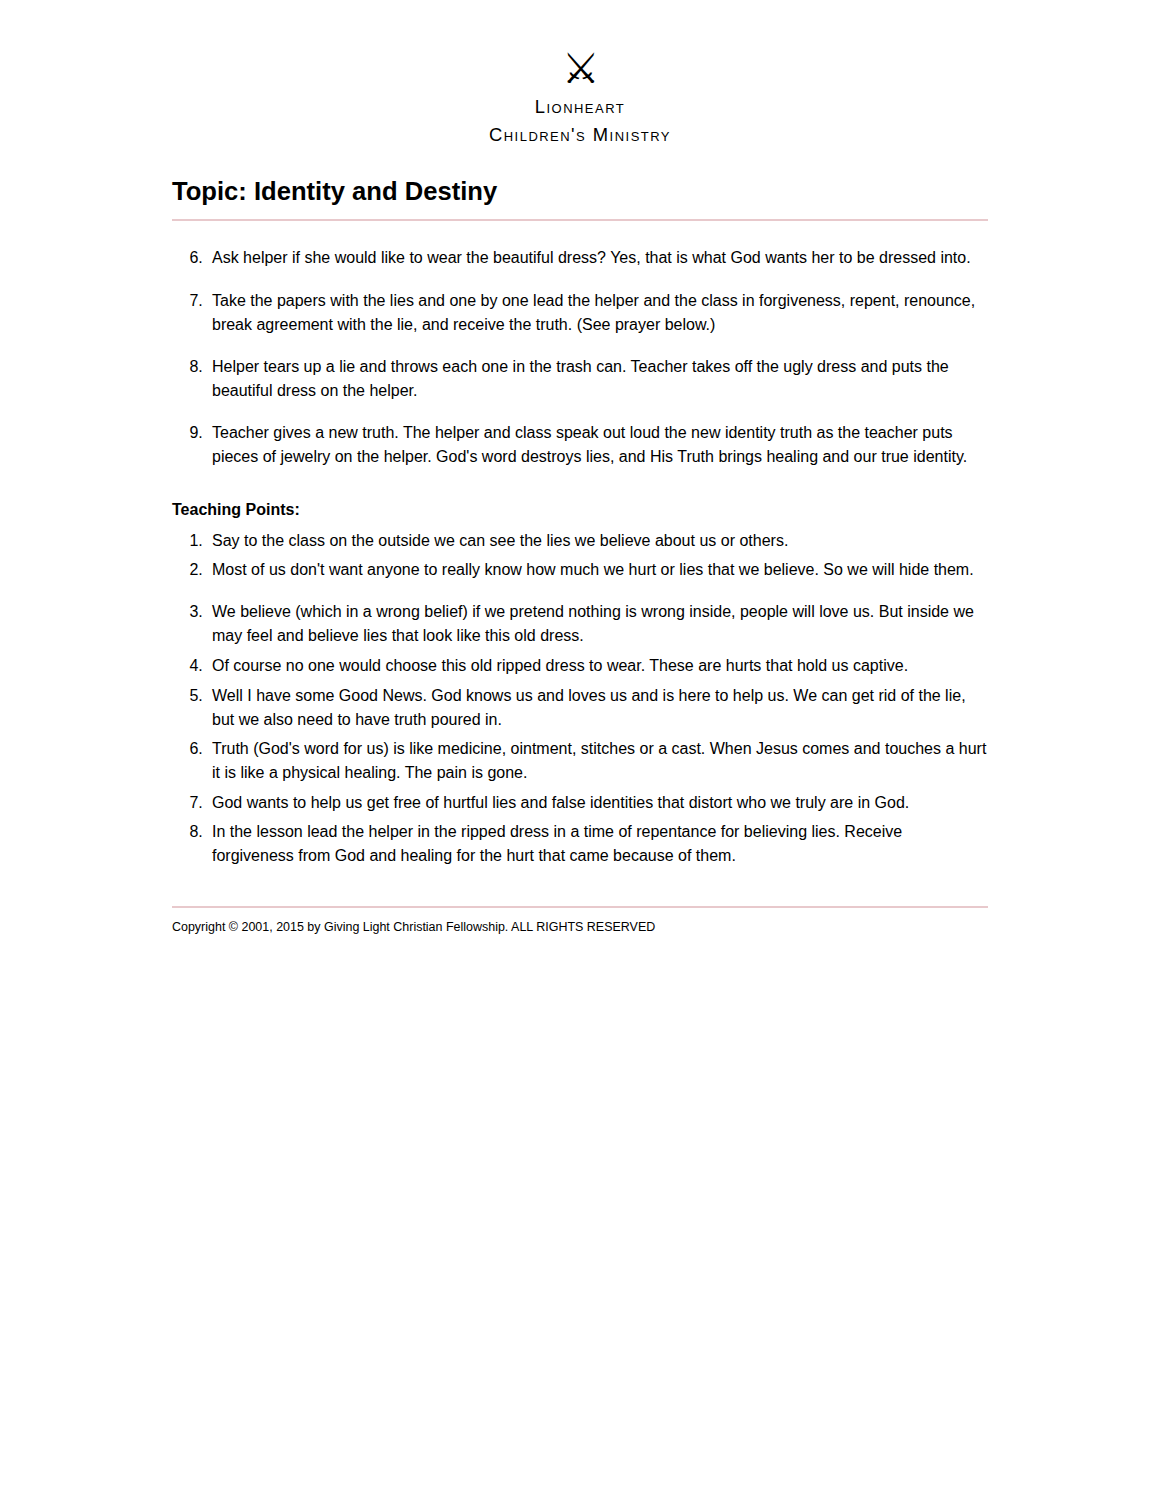⚔
Lionheart
Children's Ministry
Topic: Identity and Destiny
Ask helper if she would like to wear the beautiful dress? Yes, that is what God wants her to be dressed into.
Take the papers with the lies and one by one lead the helper and the class in forgiveness, repent, renounce, break agreement with the lie, and receive the truth. (See prayer below.)
Helper tears up a lie and throws each one in the trash can. Teacher takes off the ugly dress and puts the beautiful dress on the helper.
Teacher gives a new truth. The helper and class speak out loud the new identity truth as the teacher puts pieces of jewelry on the helper. God's word destroys lies, and His Truth brings healing and our true identity.
Teaching Points:
Say to the class on the outside we can see the lies we believe about us or others.
Most of us don't want anyone to really know how much we hurt or lies that we believe. So we will hide them.
We believe (which in a wrong belief) if we pretend nothing is wrong inside, people will love us. But inside we may feel and believe lies that look like this old dress.
Of course no one would choose this old ripped dress to wear. These are hurts that hold us captive.
Well I have some Good News. God knows us and loves us and is here to help us. We can get rid of the lie, but we also need to have truth poured in.
Truth (God's word for us) is like medicine, ointment, stitches or a cast. When Jesus comes and touches a hurt it is like a physical healing. The pain is gone.
God wants to help us get free of hurtful lies and false identities that distort who we truly are in God.
In the lesson lead the helper in the ripped dress in a time of repentance for believing lies. Receive forgiveness from God and healing for the hurt that came because of them.
Copyright © 2001, 2015 by Giving Light Christian Fellowship. ALL RIGHTS RESERVED